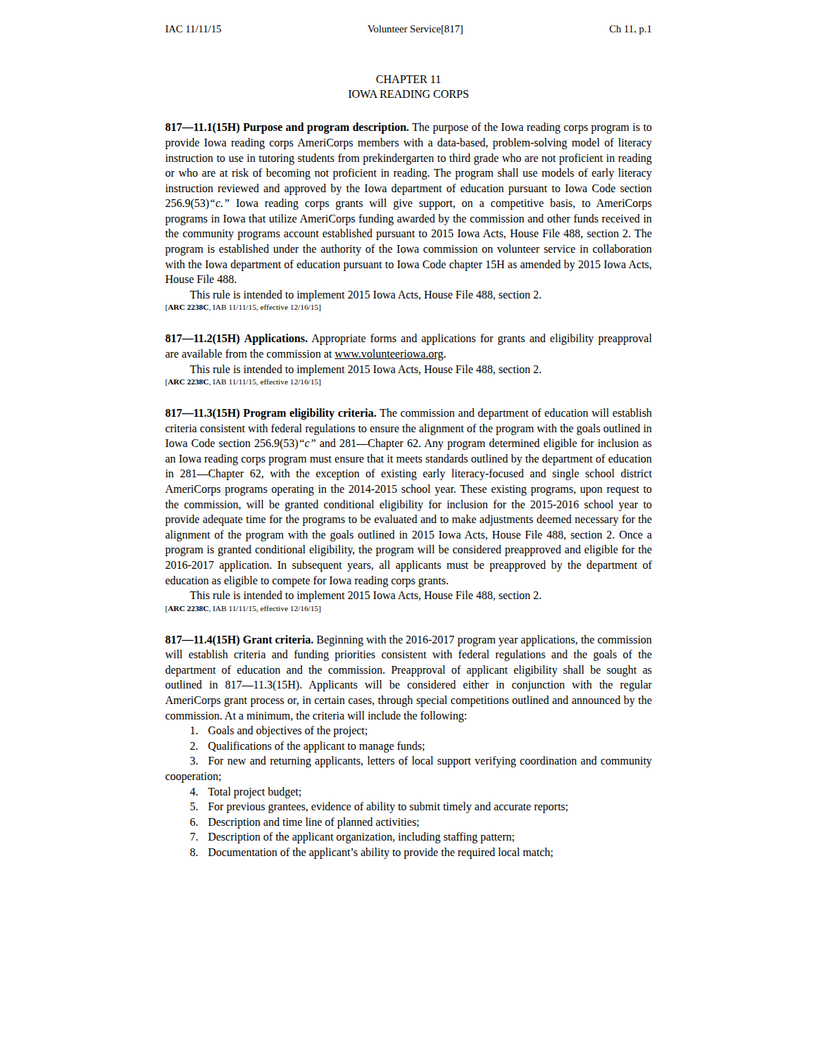IAC 11/11/15 Volunteer Service[817] Ch 11, p.1
CHAPTER 11 IOWA READING CORPS
817—11.1(15H) Purpose and program description. The purpose of the Iowa reading corps program is to provide Iowa reading corps AmeriCorps members with a data-based, problem-solving model of literacy instruction to use in tutoring students from prekindergarten to third grade who are not proficient in reading or who are at risk of becoming not proficient in reading. The program shall use models of early literacy instruction reviewed and approved by the Iowa department of education pursuant to Iowa Code section 256.9(53)“c.” Iowa reading corps grants will give support, on a competitive basis, to AmeriCorps programs in Iowa that utilize AmeriCorps funding awarded by the commission and other funds received in the community programs account established pursuant to 2015 Iowa Acts, House File 488, section 2. The program is established under the authority of the Iowa commission on volunteer service in collaboration with the Iowa department of education pursuant to Iowa Code chapter 15H as amended by 2015 Iowa Acts, House File 488.
This rule is intended to implement 2015 Iowa Acts, House File 488, section 2.
[ARC 2238C, IAB 11/11/15, effective 12/16/15]
817—11.2(15H) Applications. Appropriate forms and applications for grants and eligibility preapproval are available from the commission at www.volunteeriowa.org.
This rule is intended to implement 2015 Iowa Acts, House File 488, section 2.
[ARC 2238C, IAB 11/11/15, effective 12/16/15]
817—11.3(15H) Program eligibility criteria. The commission and department of education will establish criteria consistent with federal regulations to ensure the alignment of the program with the goals outlined in Iowa Code section 256.9(53)“c” and 281—Chapter 62. Any program determined eligible for inclusion as an Iowa reading corps program must ensure that it meets standards outlined by the department of education in 281—Chapter 62, with the exception of existing early literacy-focused and single school district AmeriCorps programs operating in the 2014-2015 school year. These existing programs, upon request to the commission, will be granted conditional eligibility for inclusion for the 2015-2016 school year to provide adequate time for the programs to be evaluated and to make adjustments deemed necessary for the alignment of the program with the goals outlined in 2015 Iowa Acts, House File 488, section 2. Once a program is granted conditional eligibility, the program will be considered preapproved and eligible for the 2016-2017 application. In subsequent years, all applicants must be preapproved by the department of education as eligible to compete for Iowa reading corps grants.
This rule is intended to implement 2015 Iowa Acts, House File 488, section 2.
[ARC 2238C, IAB 11/11/15, effective 12/16/15]
817—11.4(15H) Grant criteria. Beginning with the 2016-2017 program year applications, the commission will establish criteria and funding priorities consistent with federal regulations and the goals of the department of education and the commission. Preapproval of applicant eligibility shall be sought as outlined in 817—11.3(15H). Applicants will be considered either in conjunction with the regular AmeriCorps grant process or, in certain cases, through special competitions outlined and announced by the commission. At a minimum, the criteria will include the following:
1. Goals and objectives of the project;
2. Qualifications of the applicant to manage funds;
3. For new and returning applicants, letters of local support verifying coordination and community cooperation;
4. Total project budget;
5. For previous grantees, evidence of ability to submit timely and accurate reports;
6. Description and time line of planned activities;
7. Description of the applicant organization, including staffing pattern;
8. Documentation of the applicant’s ability to provide the required local match;